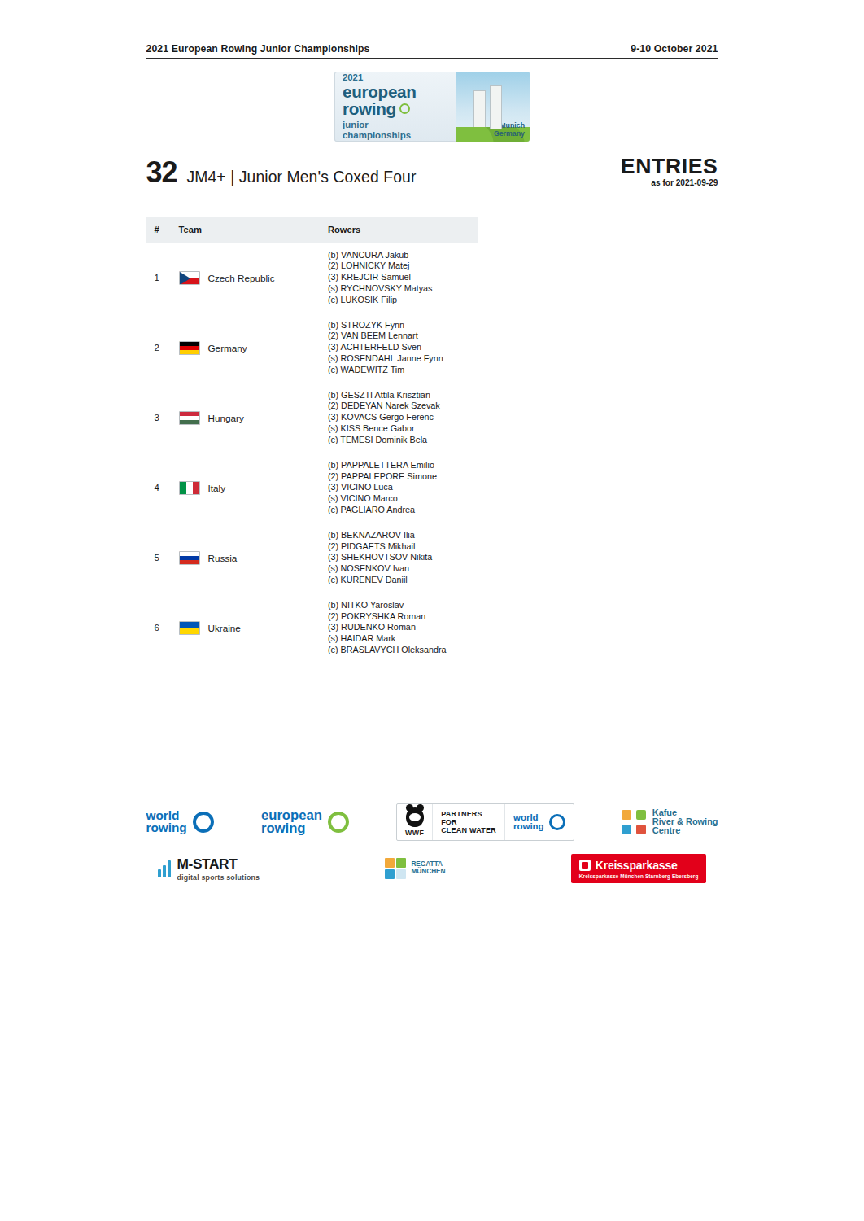2021 European Rowing Junior Championships
9-10 October 2021
2021
european
rowing
junior
championships
Munich
Germany
32
JM4+ | Junior Men's Coxed Four
ENTRIES
as for 2021-09-29
| # | Team | Rowers |
| --- | --- | --- |
| 1 | Czech Republic | (b) VANCURA Jakub (2) LOHNICKY Matej (3) KREJCIR Samuel (s) RYCHNOVSKY Matyas (c) LUKOSIK Filip |
| 2 | Germany | (b) STROZYK Fynn (2) VAN BEEM Lennart (3) ACHTERFELD Sven (s) ROSENDAHL Janne Fynn (c) WADEWITZ Tim |
| 3 | Hungary | (b) GESZTI Attila Krisztian (2) DEDEYAN Narek Szevak (3) KOVACS Gergo Ferenc (s) KISS Bence Gabor (c) TEMESI Dominik Bela |
| 4 | Italy | (b) PAPPALETTERA Emilio (2) PAPPALEPORE Simone (3) VICINO Luca (s) VICINO Marco (c) PAGLIARO Andrea |
| 5 | Russia | (b) BEKNAZAROV Ilia (2) PIDGAETS Mikhail (3) SHEKHOVTSOV Nikita (s) NOSENKOV Ivan (c) KURENEV Daniil |
| 6 | Ukraine | (b) NITKO Yaroslav (2) POKRYSHKA Roman (3) RUDENKO Roman (s) HAIDAR Mark (c) BRASLAVYCH Oleksandra |
world
rowing
european
rowing
WWF
Partners
for
clean water
world
rowing
Kafue
River & Rowing
Centre
M-START
digital sports solutions
REGATTA
MÜNCHEN
Kreissparkasse
Kreissparkasse München Starnberg Ebersberg